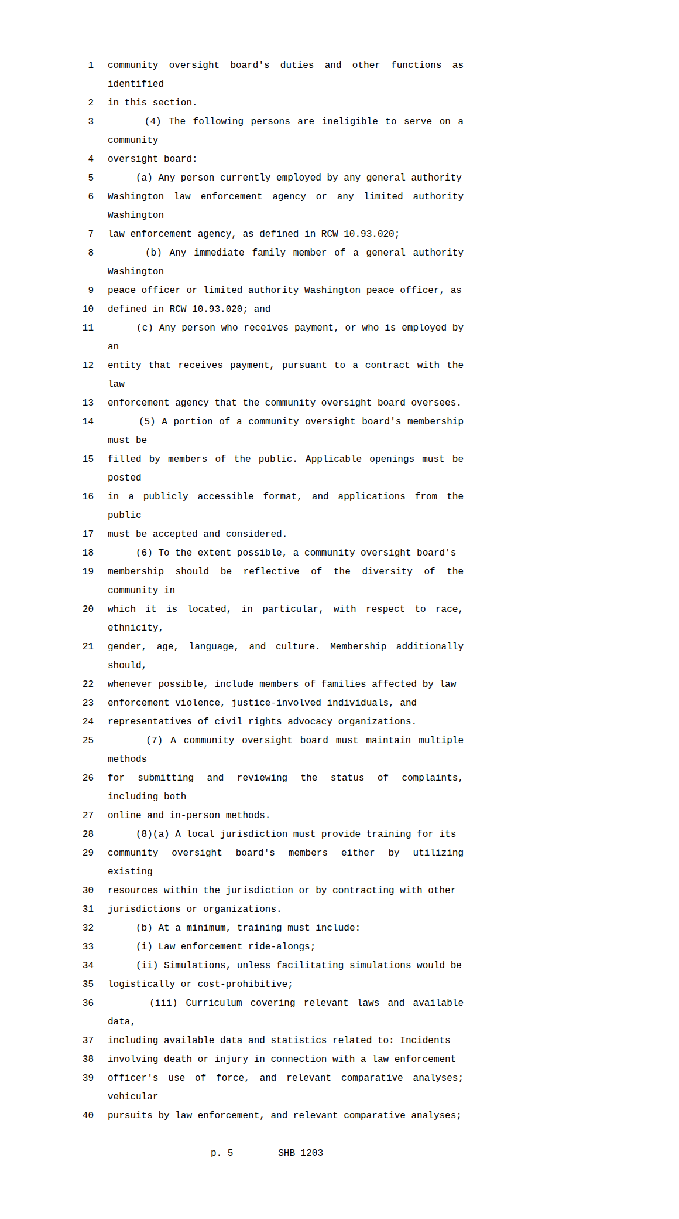1 community oversight board's duties and other functions as identified
2 in this section.
3 (4) The following persons are ineligible to serve on a community
4 oversight board:
5 (a) Any person currently employed by any general authority
6 Washington law enforcement agency or any limited authority Washington
7 law enforcement agency, as defined in RCW 10.93.020;
8 (b) Any immediate family member of a general authority Washington
9 peace officer or limited authority Washington peace officer, as
10 defined in RCW 10.93.020; and
11 (c) Any person who receives payment, or who is employed by an
12 entity that receives payment, pursuant to a contract with the law
13 enforcement agency that the community oversight board oversees.
14 (5) A portion of a community oversight board's membership must be
15 filled by members of the public. Applicable openings must be posted
16 in a publicly accessible format, and applications from the public
17 must be accepted and considered.
18 (6) To the extent possible, a community oversight board's
19 membership should be reflective of the diversity of the community in
20 which it is located, in particular, with respect to race, ethnicity,
21 gender, age, language, and culture. Membership additionally should,
22 whenever possible, include members of families affected by law
23 enforcement violence, justice-involved individuals, and
24 representatives of civil rights advocacy organizations.
25 (7) A community oversight board must maintain multiple methods
26 for submitting and reviewing the status of complaints, including both
27 online and in-person methods.
28 (8)(a) A local jurisdiction must provide training for its
29 community oversight board's members either by utilizing existing
30 resources within the jurisdiction or by contracting with other
31 jurisdictions or organizations.
32 (b) At a minimum, training must include:
33 (i) Law enforcement ride-alongs;
34 (ii) Simulations, unless facilitating simulations would be
35 logistically or cost-prohibitive;
36 (iii) Curriculum covering relevant laws and available data,
37 including available data and statistics related to: Incidents
38 involving death or injury in connection with a law enforcement
39 officer's use of force, and relevant comparative analyses; vehicular
40 pursuits by law enforcement, and relevant comparative analyses;
p. 5 SHB 1203